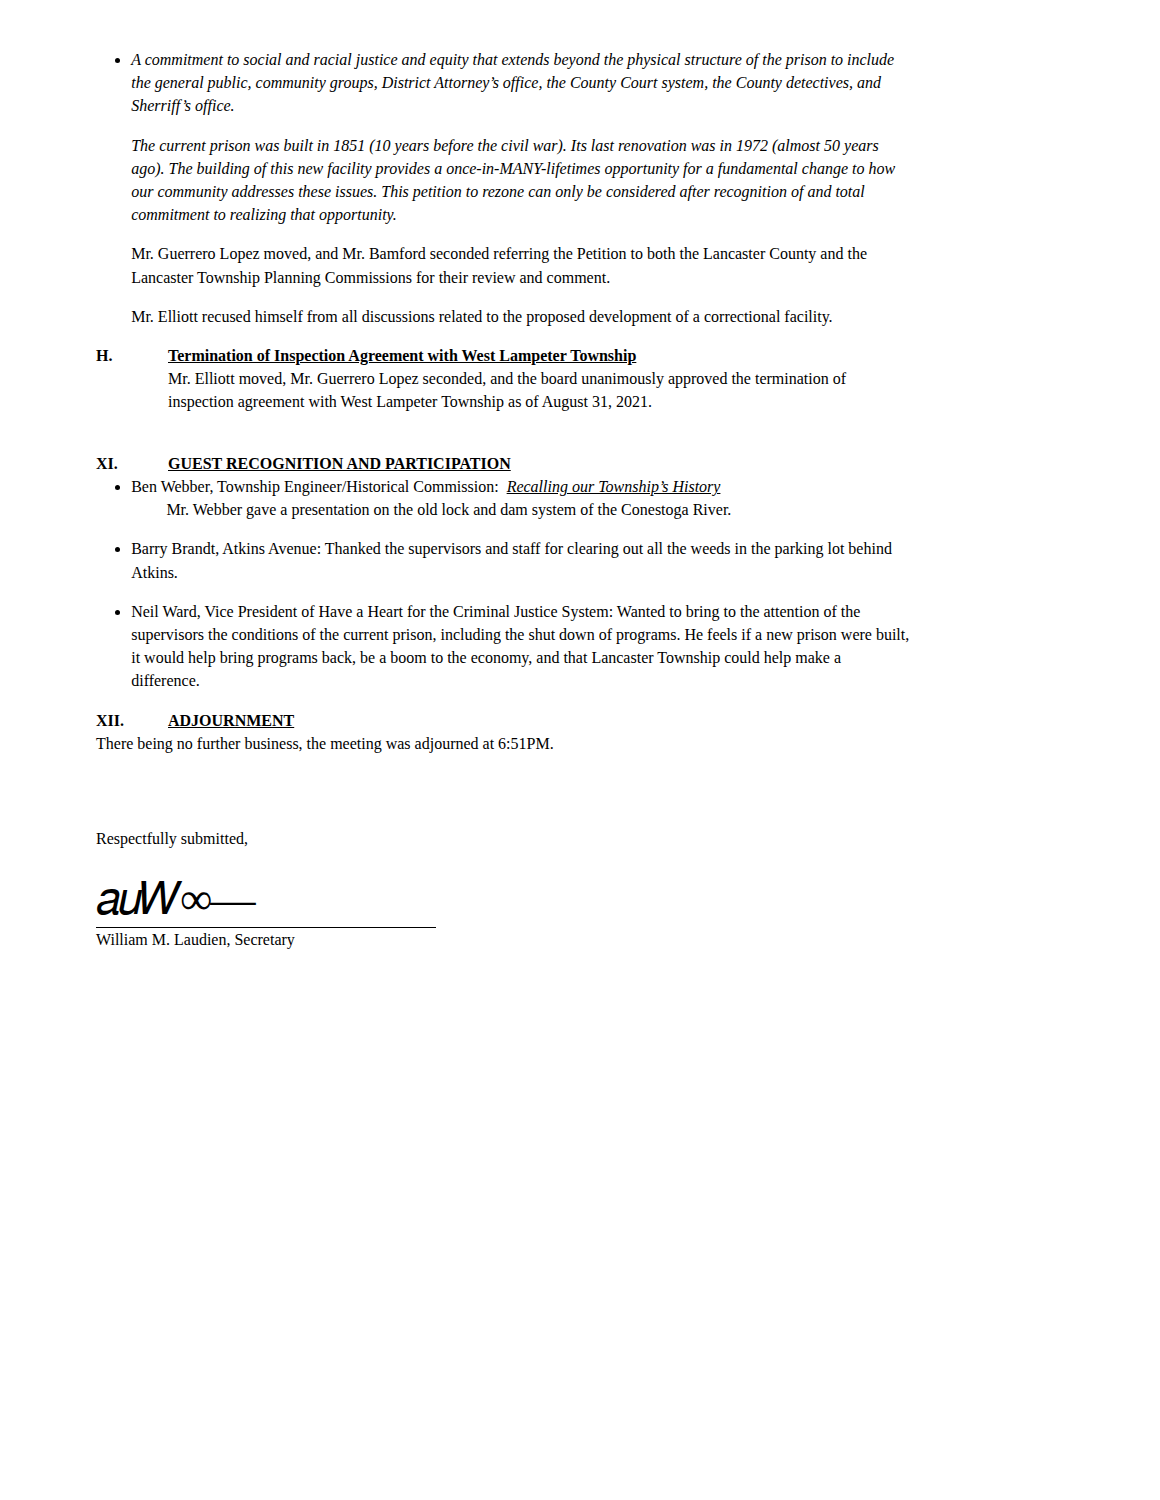A commitment to social and racial justice and equity that extends beyond the physical structure of the prison to include the general public, community groups, District Attorney’s office, the County Court system, the County detectives, and Sherriff’s office.
The current prison was built in 1851 (10 years before the civil war). Its last renovation was in 1972 (almost 50 years ago). The building of this new facility provides a once-in-MANY-lifetimes opportunity for a fundamental change to how our community addresses these issues. This petition to rezone can only be considered after recognition of and total commitment to realizing that opportunity.
Mr. Guerrero Lopez moved, and Mr. Bamford seconded referring the Petition to both the Lancaster County and the Lancaster Township Planning Commissions for their review and comment.
Mr. Elliott recused himself from all discussions related to the proposed development of a correctional facility.
H.
Termination of Inspection Agreement with West Lampeter Township
Mr. Elliott moved, Mr. Guerrero Lopez seconded, and the board unanimously approved the termination of inspection agreement with West Lampeter Township as of August 31, 2021.
XI.
GUEST RECOGNITION AND PARTICIPATION
Ben Webber, Township Engineer/Historical Commission: Recalling our Township’s History
Mr. Webber gave a presentation on the old lock and dam system of the Conestoga River.
Barry Brandt, Atkins Avenue: Thanked the supervisors and staff for clearing out all the weeds in the parking lot behind Atkins.
Neil Ward, Vice President of Have a Heart for the Criminal Justice System: Wanted to bring to the attention of the supervisors the conditions of the current prison, including the shut down of programs. He feels if a new prison were built, it would help bring programs back, be a boom to the economy, and that Lancaster Township could help make a difference.
XII.
ADJOURNMENT
There being no further business, the meeting was adjourned at 6:51PM.
Respectfully submitted,
𝑎𝑢𝑊∞—
William M. Laudien, Secretary